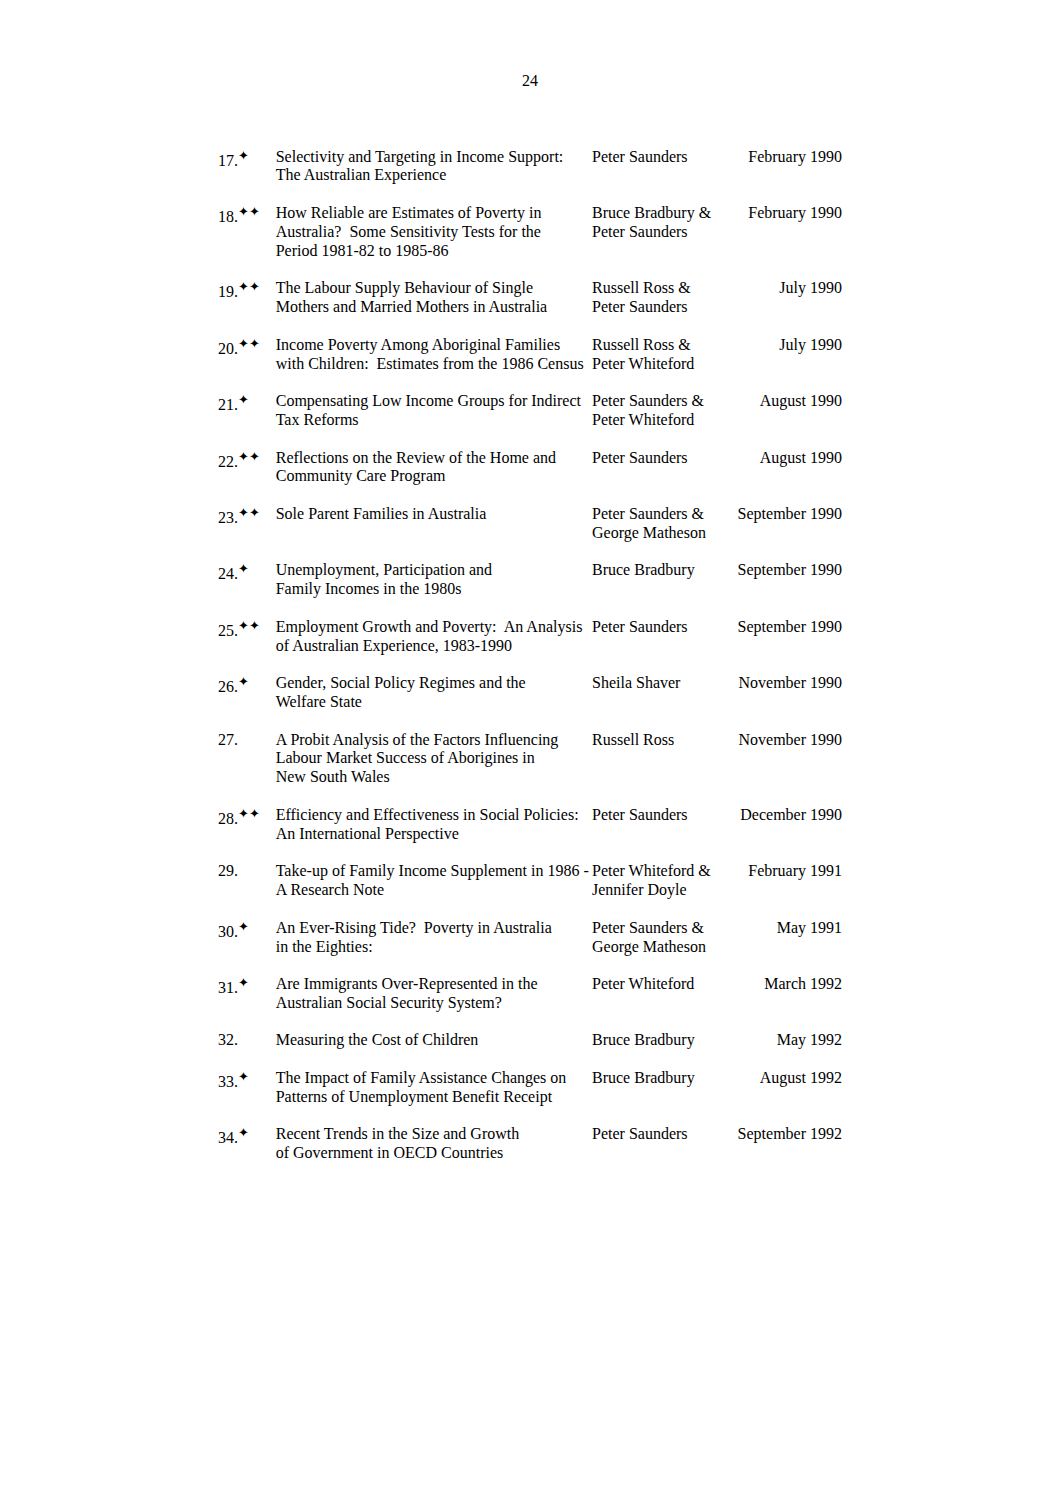24
| 17. ✦ | Selectivity and Targeting in Income Support: The Australian Experience | Peter Saunders | February 1990 |
| 18. ✦✦ | How Reliable are Estimates of Poverty in Australia? Some Sensitivity Tests for the Period 1981-82 to 1985-86 | Bruce Bradbury & Peter Saunders | February 1990 |
| 19. ✦✦ | The Labour Supply Behaviour of Single Mothers and Married Mothers in Australia | Russell Ross & Peter Saunders | July 1990 |
| 20. ✦✦ | Income Poverty Among Aboriginal Families with Children: Estimates from the 1986 Census | Russell Ross & Peter Whiteford | July 1990 |
| 21. ✦ | Compensating Low Income Groups for Indirect Tax Reforms | Peter Saunders & Peter Whiteford | August 1990 |
| 22. ✦✦ | Reflections on the Review of the Home and Community Care Program | Peter Saunders | August 1990 |
| 23. ✦✦ | Sole Parent Families in Australia | Peter Saunders & George Matheson | September 1990 |
| 24. ✦ | Unemployment, Participation and Family Incomes in the 1980s | Bruce Bradbury | September 1990 |
| 25. ✦✦ | Employment Growth and Poverty: An Analysis of Australian Experience, 1983-1990 | Peter Saunders | September 1990 |
| 26. ✦ | Gender, Social Policy Regimes and the Welfare State | Sheila Shaver | November 1990 |
| 27. | A Probit Analysis of the Factors Influencing Labour Market Success of Aborigines in New South Wales | Russell Ross | November 1990 |
| 28. ✦✦ | Efficiency and Effectiveness in Social Policies: An International Perspective | Peter Saunders | December 1990 |
| 29. | Take-up of Family Income Supplement in 1986 - A Research Note | Peter Whiteford & Jennifer Doyle | February 1991 |
| 30. ✦ | An Ever-Rising Tide? Poverty in Australia in the Eighties: | Peter Saunders & George Matheson | May 1991 |
| 31. ✦ | Are Immigrants Over-Represented in the Australian Social Security System? | Peter Whiteford | March 1992 |
| 32. | Measuring the Cost of Children | Bruce Bradbury | May 1992 |
| 33. ✦ | The Impact of Family Assistance Changes on Patterns of Unemployment Benefit Receipt | Bruce Bradbury | August 1992 |
| 34. ✦ | Recent Trends in the Size and Growth of Government in OECD Countries | Peter Saunders | September 1992 |